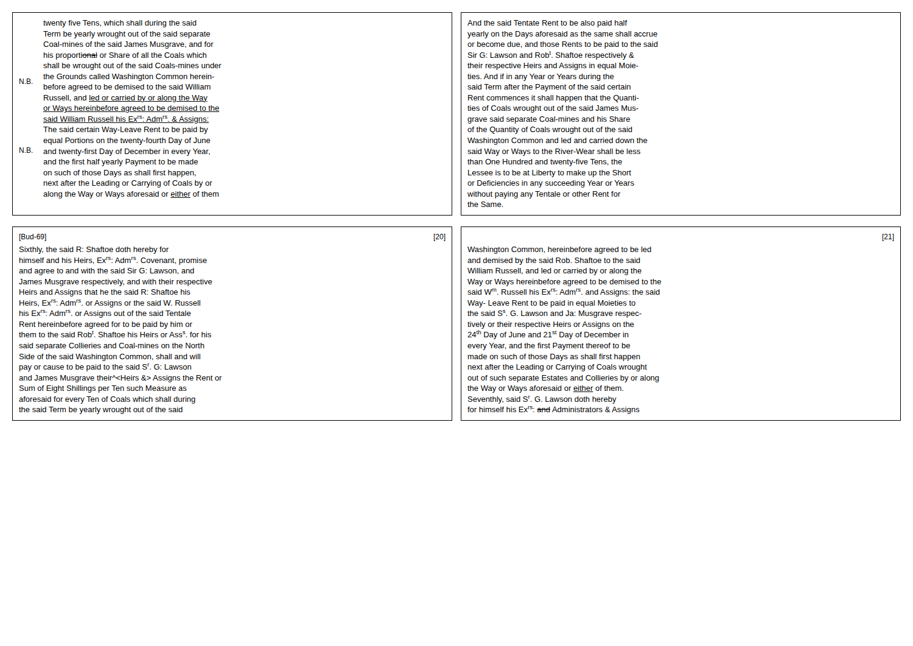N.B.
N.B.
twenty five Tens, which shall during the said
Term be yearly wrought out of the said separate
Coal-mines of the said James Musgrave, and for
his proportional or Share of all the Coals which
shall be wrought out of the said Coals-mines under
the Grounds called Washington Common herein-
before agreed to be demised to the said William
Russell, and led or carried by or along the Way
or Ways hereinbefore agreed to be demised to the
said William Russell his Exrs: Admrs. & Assigns:
The said certain Way-Leave Rent to be paid by
equal Portions on the twenty-fourth Day of June
and twenty-first Day of December in every Year,
and the first half yearly Payment to be made
on such of those Days as shall first happen,
next after the Leading or Carrying of Coals by or
along the Way or Ways aforesaid or either of them
And the said Tentate Rent to be also paid half
yearly on the Days aforesaid as the same shall accrue
or become due, and those Rents to be paid to the said
Sir G: Lawson and Robt. Shaftoe respectively &
their respective Heirs and Assigns in equal Moie-
ties. And if in any Year or Years during the
said Term after the Payment of the said certain
Rent commences it shall happen that the Quanti-
ties of Coals wrought out of the said James Mus-
grave said separate Coal-mines and his Share
of the Quantity of Coals wrought out of the said
Washington Common and led and carried down the
said Way or Ways to the River-Wear shall be less
than One Hundred and twenty-five Tens, the
Lessee is to be at Liberty to make up the Short
or Deficiencies in any succeeding Year or Years
without paying any Tentale or other Rent for
the Same.
[Bud-69] [20]
Sixthly, the said R: Shaftoe doth hereby for
himself and his Heirs, Exrs: Admrs. Covenant, promise
and agree to and with the said Sir G: Lawson, and
James Musgrave respectively, and with their respective
Heirs and Assigns that he the said R: Shaftoe his
Heirs, Exrs: Admrs. or Assigns or the said W. Russell
his Exrs: Admrs. or Assigns out of the said Tentale
Rent hereinbefore agreed for to be paid by him or
them to the said Robt. Shaftoe his Heirs or Asss. for his
said separate Collieries and Coal-mines on the North
Side of the said Washington Common, shall and will
pay or cause to be paid to the said Sr. G: Lawson
and James Musgrave their^<Heirs &> Assigns the Rent or
Sum of Eight Shillings per Ten such Measure as
aforesaid for every Ten of Coals which shall during
the said Term be yearly wrought out of the said
[21]
Washington Common, hereinbefore agreed to be led
and demised by the said Rob. Shaftoe to the said
William Russell, and led or carried by or along the
Way or Ways hereinbefore agreed to be demised to the
said Wm. Russell his Exrs: Admrs. and Assigns: the said
Way- Leave Rent to be paid in equal Moieties to
the said Ss. G. Lawson and Ja: Musgrave respec-
tively or their respective Heirs or Assigns on the
24th Day of June and 21st Day of December in
every Year, and the first Payment thereof to be
made on such of those Days as shall first happen
next after the Leading or Carrying of Coals wrought
out of such separate Estates and Collieries by or along
the Way or Ways aforesaid or either of them.
Seventhly, said Sr. G. Lawson doth hereby
for himself his Exrs: and Administrators & Assigns